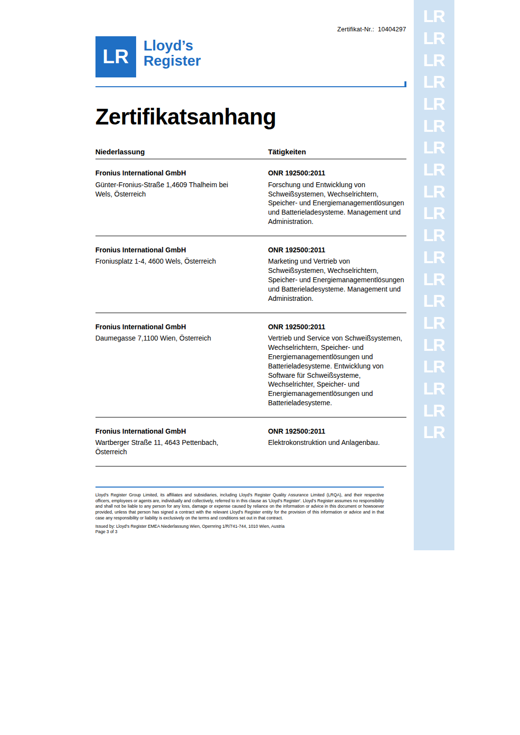LR LR LR LR LR LR LR LR LR LR LR LR LR LR LR LR LR LR LR LR
Zertifikat-Nr.: 10404297
LR
Lloyd’sRegister
Zertifikatsanhang
| Niederlassung | Tätigkeiten |
| --- | --- |
| Fronius International GmbH Günter-Fronius-Straße 1,4609 Thalheim bei Wels, Österreich | ONR 192500:2011 Forschung und Entwicklung von Schweißsystemen, Wechselrichtern, Speicher- und Energiemanagementlösungen und Batterieladesysteme. Management und Administration. |
| Fronius International GmbH Froniusplatz 1-4, 4600 Wels, Österreich | ONR 192500:2011 Marketing und Vertrieb von Schweißsystemen, Wechselrichtern, Speicher- und Energiemanagementlösungen und Batterieladesysteme. Management und Administration. |
| Fronius International GmbH Daumegasse 7,1100 Wien, Österreich | ONR 192500:2011 Vertrieb und Service von Schweißsystemen, Wechselrichtern, Speicher- und Energiemanagementlösungen und Batterieladesysteme. Entwicklung von Software für Schweißsysteme, Wechselrichter, Speicher- und Energiemanagementlösungen und Batterieladesysteme. |
| Fronius International GmbH Wartberger Straße 11, 4643 Pettenbach, Österreich | ONR 192500:2011 Elektrokonstruktion und Anlagenbau. |
Lloyd's Register Group Limited, its affiliates and subsidiaries, including Lloyd's Register Quality Assurance Limited (LRQA), and their respective officers, employees or agents are, individually and collectively, referred to in this clause as 'Lloyd's Register'. Lloyd's Register assumes no responsibility and shall not be liable to any person for any loss, damage or expense caused by reliance on the information or advice in this document or howsoever provided, unless that person has signed a contract with the relevant Lloyd's Register entity for the provision of this information or advice and in that case any responsibility or liability is exclusively on the terms and conditions set out in that contract.
Issued by: Lloyd's Register EMEA Niederlassung Wien, Opernring 1/R/741-744, 1010 Wien, Austria
Page 3 of 3